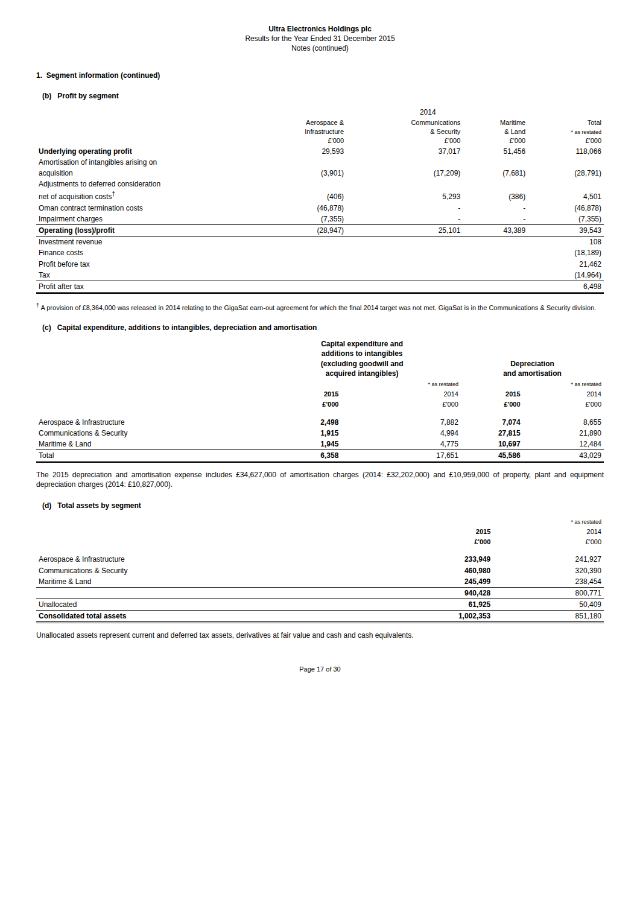Ultra Electronics Holdings plc
Results for the Year Ended 31 December 2015
Notes (continued)
1. Segment information (continued)
(b) Profit by segment
| | 2014 |
| | Aerospace & Infrastructure £'000 | Communications & Security £'000 | Maritime & Land £'000 | Total * as restated £'000 |
| Underlying operating profit | 29,593 | 37,017 | 51,456 | 118,066 |
| Amortisation of intangibles arising on | | | | |
| acquisition | (3,901) | (17,209) | (7,681) | (28,791) |
| Adjustments to deferred consideration | | | | |
| net of acquisition costs † | (406) | 5,293 | (386) | 4,501 |
| Oman contract termination costs | (46,878) | - | - | (46,878) |
| Impairment charges | (7,355) | - | - | (7,355) |
| Operating (loss)/profit | (28,947) | 25,101 | 43,389 | 39,543 |
| Investment revenue | | | | 108 |
| Finance costs | | | | (18,189) |
| Profit before tax | | | | 21,462 |
| Tax | | | | (14,964) |
| Profit after tax | | | | 6,498 |
† A provision of £8,364,000 was released in 2014 relating to the GigaSat earn-out agreement for which the final 2014 target was not met. GigaSat is in the Communications & Security division.
(c) Capital expenditure, additions to intangibles, depreciation and amortisation
| | Capital expenditure and additions to intangibles (excluding goodwill and acquired intangibles) | Depreciation and amortisation |
| | | * as restated | | * as restated |
| | 2015 | 2014 | 2015 | 2014 |
| | £'000 | £'000 | £'000 | £'000 |
| Aerospace & Infrastructure | 2,498 | 7,882 | 7,074 | 8,655 |
| Communications & Security | 1,915 | 4,994 | 27,815 | 21,890 |
| Maritime & Land | 1,945 | 4,775 | 10,697 | 12,484 |
| Total | 6,358 | 17,651 | 45,586 | 43,029 |
The 2015 depreciation and amortisation expense includes £34,627,000 of amortisation charges (2014: £32,202,000) and £10,959,000 of property, plant and equipment depreciation charges (2014: £10,827,000).
(d) Total assets by segment
| | | * as restated |
| | 2015 | 2014 |
| | £'000 | £'000 |
| Aerospace & Infrastructure | 233,949 | 241,927 |
| Communications & Security | 460,980 | 320,390 |
| Maritime & Land | 245,499 | 238,454 |
| | 940,428 | 800,771 |
| Unallocated | 61,925 | 50,409 |
| Consolidated total assets | 1,002,353 | 851,180 |
Unallocated assets represent current and deferred tax assets, derivatives at fair value and cash and cash equivalents.
Page 17 of 30